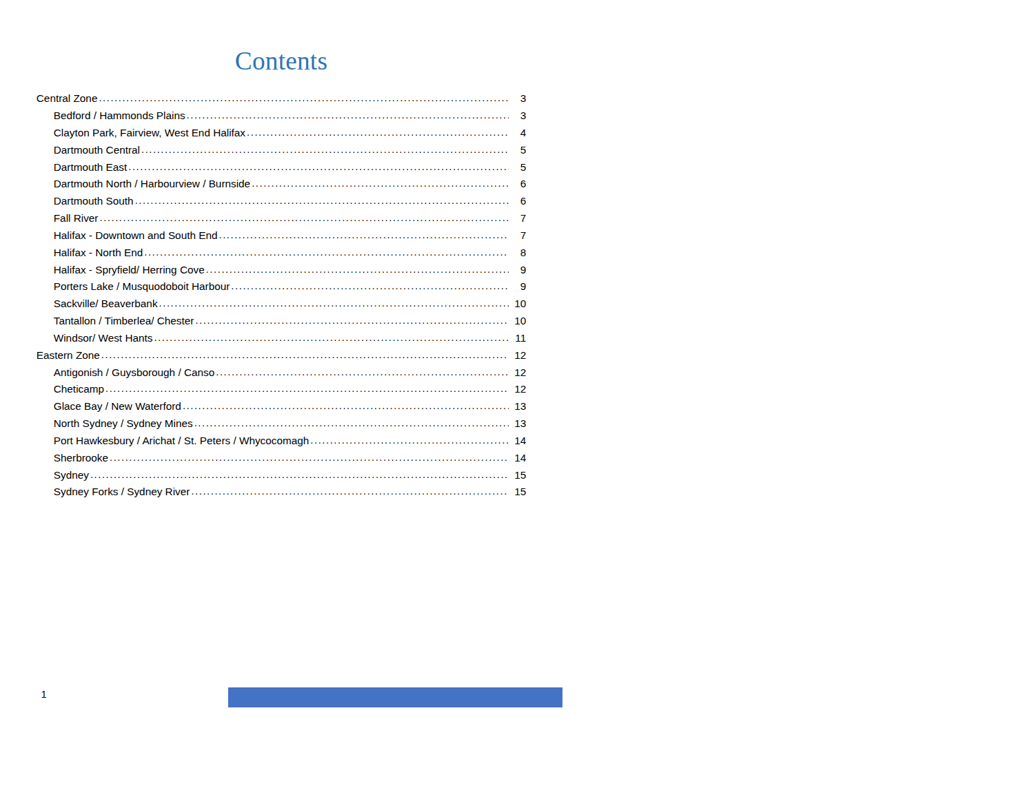Contents
Central Zone .................................................................................................................................................................. 3
Bedford / Hammonds Plains ................................................................................................................................. 3
Clayton Park, Fairview, West End Halifax ................................................................................................................. 4
Dartmouth Central ................................................................................................................. 5
Dartmouth East ................................................................................................................. 5
Dartmouth North / Harbourview / Burnside ................................................................................................................. 6
Dartmouth South ................................................................................................................. 6
Fall River ................................................................................................................. 7
Halifax - Downtown and South End ................................................................................................................. 7
Halifax - North End ................................................................................................................. 8
Halifax - Spryfield/ Herring Cove ................................................................................................................. 9
Porters Lake / Musquodoboit Harbour ................................................................................................................. 9
Sackville/ Beaverbank ................................................................................................................. 10
Tantallon / Timberlea/ Chester ................................................................................................................. 10
Windsor/ West Hants ................................................................................................................. 11
Eastern Zone .................................................................................................................................................................. 12
Antigonish / Guysborough / Canso ................................................................................................................. 12
Cheticamp ................................................................................................................. 12
Glace Bay / New Waterford ................................................................................................................. 13
North Sydney / Sydney Mines ................................................................................................................. 13
Port Hawkesbury / Arichat / St. Peters / Whycocomagh ................................................................................................................. 14
Sherbrooke ................................................................................................................. 14
Sydney ................................................................................................................. 15
Sydney Forks / Sydney River ................................................................................................................. 15
1